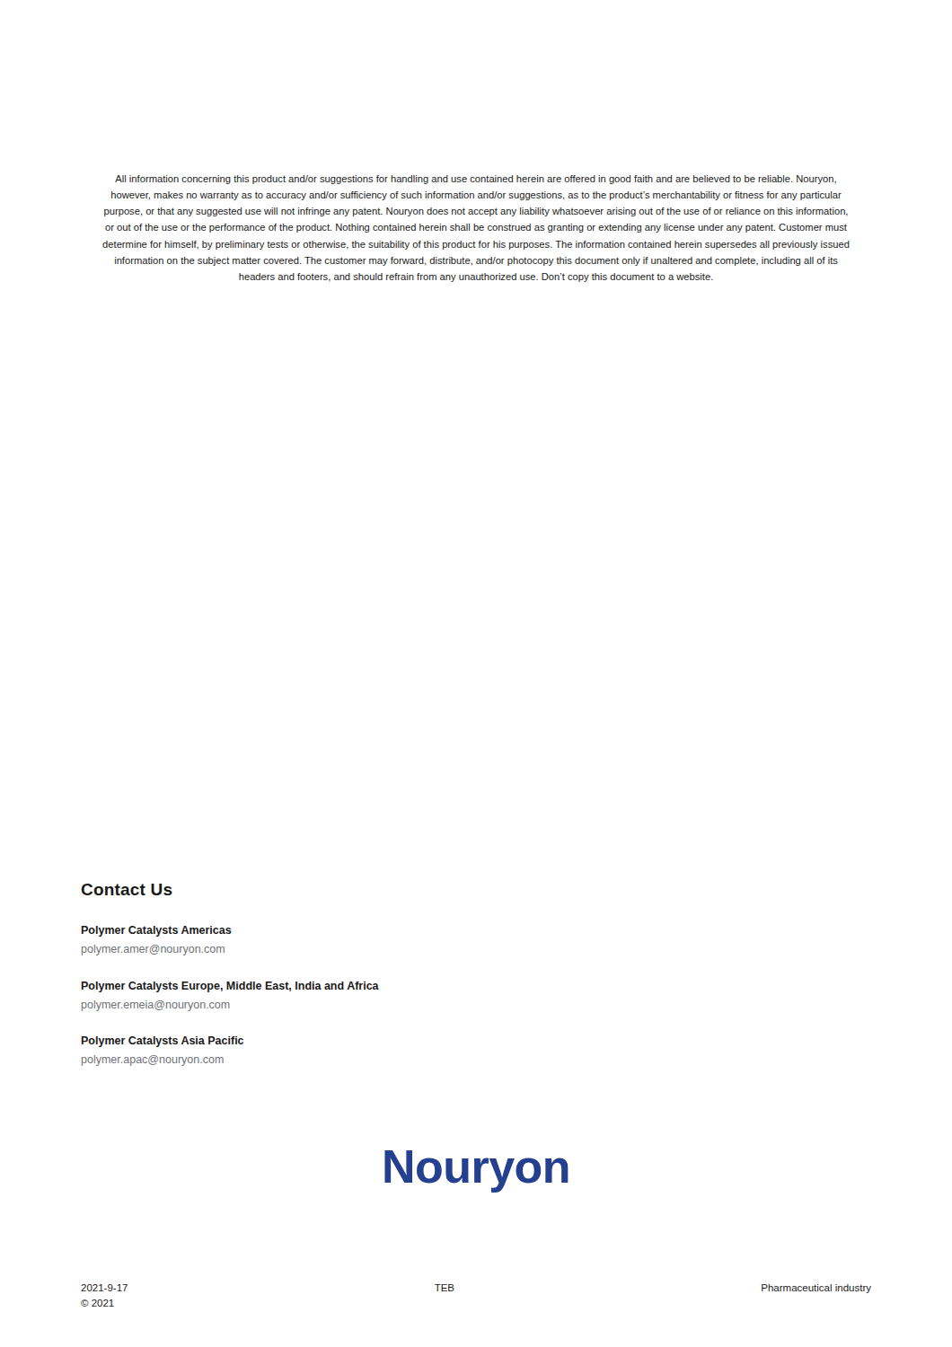All information concerning this product and/or suggestions for handling and use contained herein are offered in good faith and are believed to be reliable. Nouryon, however, makes no warranty as to accuracy and/or sufficiency of such information and/or suggestions, as to the product’s merchantability or fitness for any particular purpose, or that any suggested use will not infringe any patent. Nouryon does not accept any liability whatsoever arising out of the use of or reliance on this information, or out of the use or the performance of the product. Nothing contained herein shall be construed as granting or extending any license under any patent. Customer must determine for himself, by preliminary tests or otherwise, the suitability of this product for his purposes. The information contained herein supersedes all previously issued information on the subject matter covered. The customer may forward, distribute, and/or photocopy this document only if unaltered and complete, including all of its headers and footers, and should refrain from any unauthorized use. Don’t copy this document to a website.
Contact Us
Polymer Catalysts Americas
polymer.amer@nouryon.com
Polymer Catalysts Europe, Middle East, India and Africa
polymer.emeia@nouryon.com
Polymer Catalysts Asia Pacific
polymer.apac@nouryon.com
Nouryon
2021-9-17 © 2021
TEB
Pharmaceutical industry